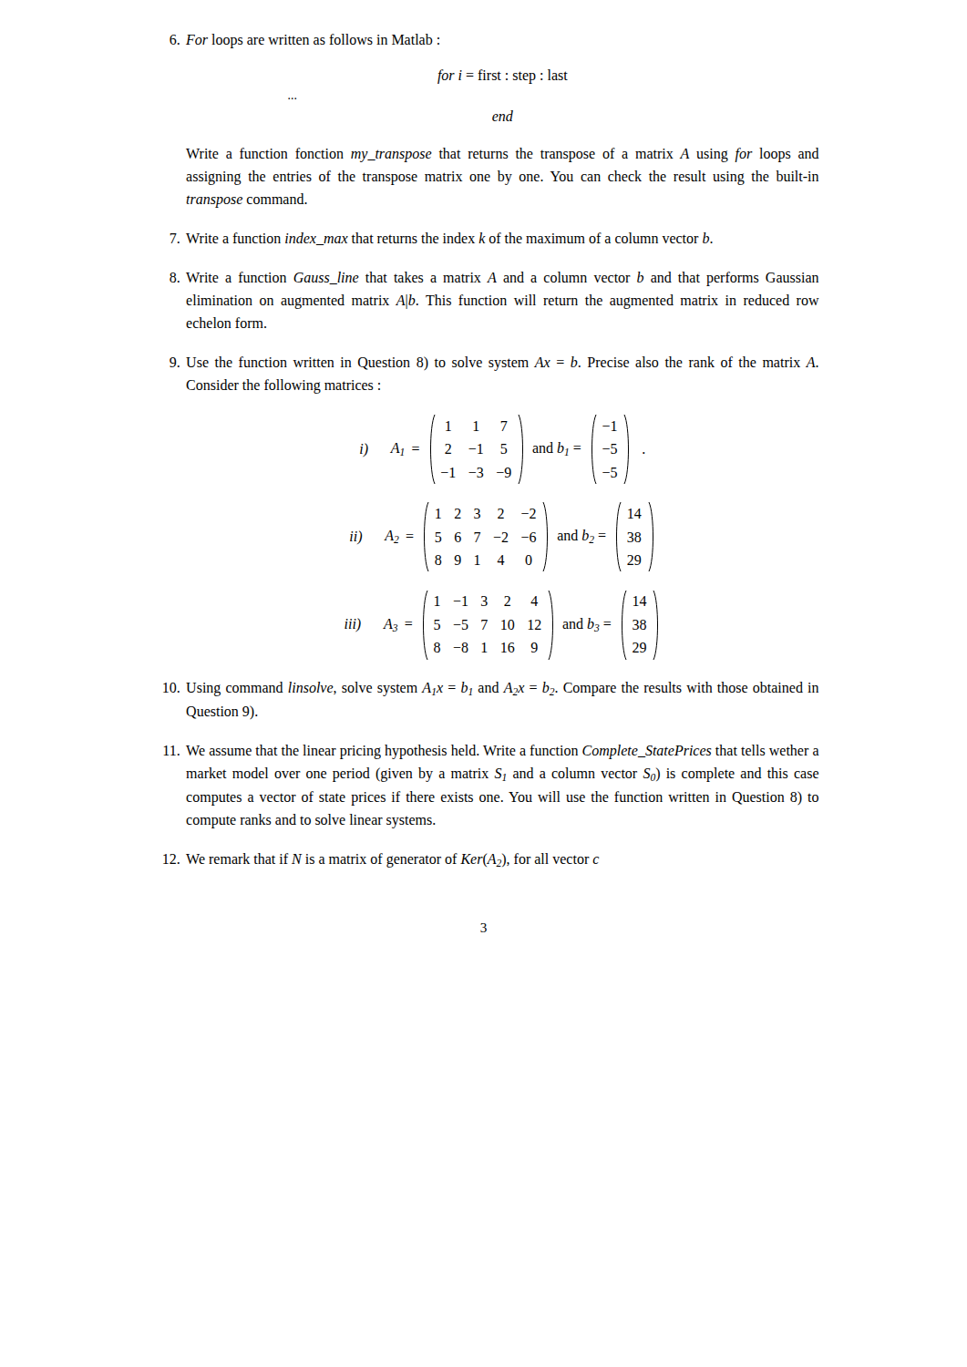For loops are written as follows in Matlab :
for i = first : step : last ... end
Write a function fonction my_transpose that returns the transpose of a matrix A using for loops and assigning the entries of the transpose matrix one by one. You can check the result using the built-in transpose command.
Write a function index_max that returns the index k of the maximum of a column vector b.
Write a function Gauss_line that takes a matrix A and a column vector b and that performs Gaussian elimination on augmented matrix A|b. This function will return the augmented matrix in reduced row echelon form.
Use the function written in Question 8) to solve system Ax = b. Precise also the rank of the matrix A. Consider the following matrices :
i) A1 =
| 1 | 1 | 7 |
| 2 | −1 | 5 |
| −1 | −3 | −9 |
and b1 =
| −1 |
| −5 |
| −5 |
.
ii) A2 =
| 1 | 2 | 3 | 2 | −2 |
| 5 | 6 | 7 | −2 | −6 |
| 8 | 9 | 1 | 4 | 0 |
and b2 =
| 14 |
| 38 |
| 29 |
iii) A3 =
| 1 | −1 | 3 | 2 | 4 |
| 5 | −5 | 7 | 10 | 12 |
| 8 | −8 | 1 | 16 | 9 |
and b3 =
| 14 |
| 38 |
| 29 |
Using command linsolve, solve system A1x = b1 and A2x = b2. Compare the results with those obtained in Question 9).
We assume that the linear pricing hypothesis held. Write a function Complete_StatePrices that tells wether a market model over one period (given by a matrix S1 and a column vector S0) is complete and this case computes a vector of state prices if there exists one. You will use the function written in Question 8) to compute ranks and to solve linear systems.
We remark that if N is a matrix of generator of Ker(A2), for all vector c
3